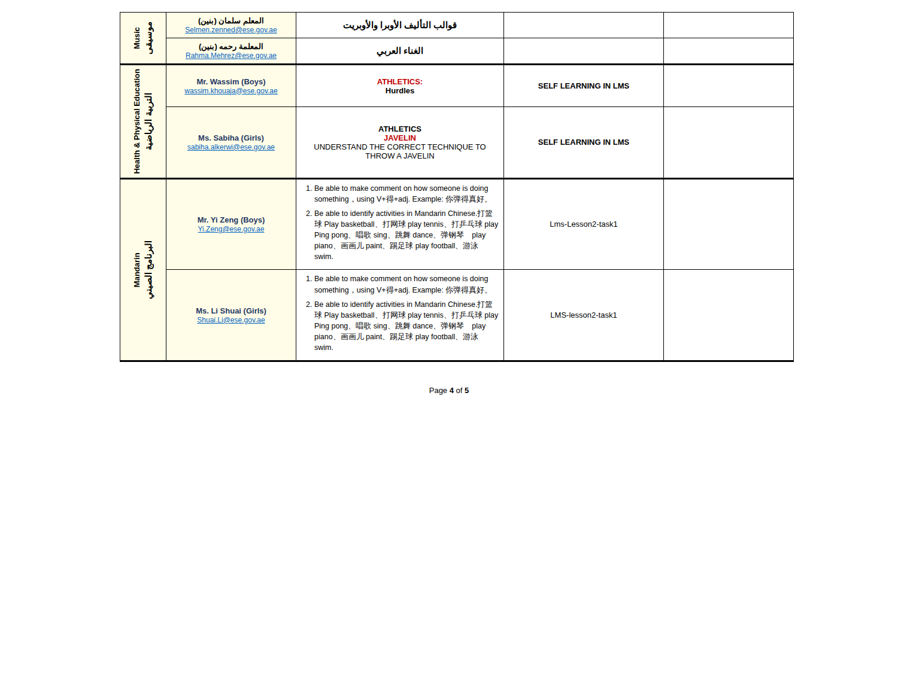| Music موسيقى | المعلم سلمان (بنين) Selmen.zenned@ese.gov.ae | قوالب التأليف الأوبرا والأوبريت | | |
| المعلمة رحمه (بنين) Rahma.Mehrez@ese.gov.ae | الغناء العربي | | |
| Health & Physical Education التربية الرياضية | Mr. Wassim (Boys) wassim.khouaja@ese.gov.ae | ATHLETICS: Hurdles | SELF LEARNING IN LMS | |
| Ms. Sabiha (Girls) sabiha.alkerwi@ese.gov.ae | ATHLETICS JAVELIN UNDERSTAND THE CORRECT TECHNIQUE TO THROW A JAVELIN | SELF LEARNING IN LMS | |
| Mandarin البرنامج الصيني | Mr. Yi Zeng (Boys) Yi.Zeng@ese.gov.ae | Be able to make comment on how someone is doing something，using V+ 得 +adj. Example: 你弹得真好。 Be able to identify activities in Mandarin Chinese. 打篮球 Play basketball 、打网球 play tennis 、打乒乓球 play Ping pong 、唱歌 sing 、跳舞 dance 、弹钢琴 play piano 、画画儿 paint 、踢足球 play football 、游泳 swim. | Lms-Lesson2-task1 | |
| Ms. Li Shuai (Girls) Shuai.Li@ese.gov.ae | Be able to make comment on how someone is doing something，using V+ 得 +adj. Example: 你弹得真好。 Be able to identify activities in Mandarin Chinese. 打篮球 Play basketball 、打网球 play tennis 、打乒乓球 play Ping pong 、唱歌 sing 、跳舞 dance 、弹钢琴 play piano 、画画儿 paint 、踢足球 play football 、游泳 swim. | LMS-lesson2-task1 | |
Page 4 of 5